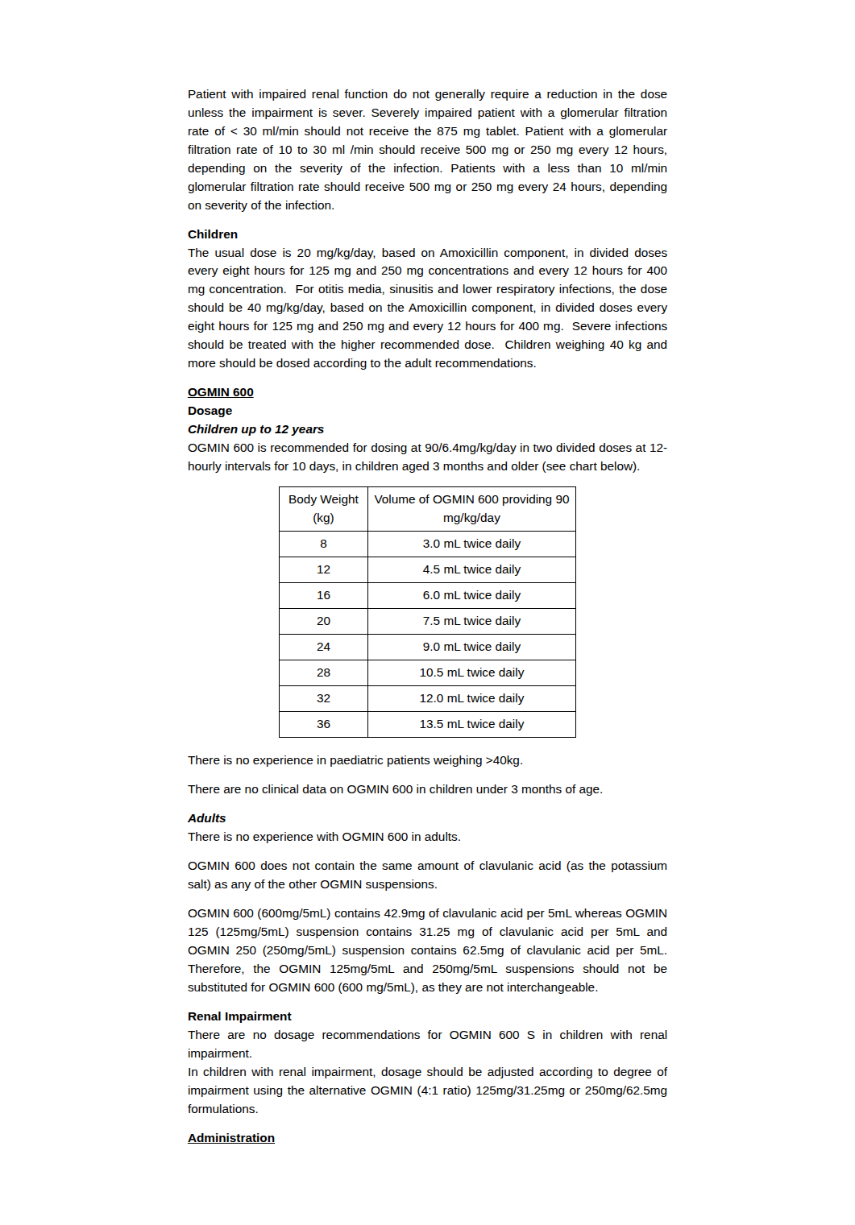Patient with impaired renal function do not generally require a reduction in the dose unless the impairment is sever. Severely impaired patient with a glomerular filtration rate of < 30 ml/min should not receive the 875 mg tablet. Patient with a glomerular filtration rate of 10 to 30 ml /min should receive 500 mg or 250 mg every 12 hours, depending on the severity of the infection. Patients with a less than 10 ml/min glomerular filtration rate should receive 500 mg or 250 mg every 24 hours, depending on severity of the infection.
Children
The usual dose is 20 mg/kg/day, based on Amoxicillin component, in divided doses every eight hours for 125 mg and 250 mg concentrations and every 12 hours for 400 mg concentration. For otitis media, sinusitis and lower respiratory infections, the dose should be 40 mg/kg/day, based on the Amoxicillin component, in divided doses every eight hours for 125 mg and 250 mg and every 12 hours for 400 mg. Severe infections should be treated with the higher recommended dose. Children weighing 40 kg and more should be dosed according to the adult recommendations.
OGMIN 600
Dosage
Children up to 12 years
OGMIN 600 is recommended for dosing at 90/6.4mg/kg/day in two divided doses at 12-hourly intervals for 10 days, in children aged 3 months and older (see chart below).
| Body Weight (kg) | Volume of OGMIN 600 providing 90 mg/kg/day |
| --- | --- |
| 8 | 3.0 mL twice daily |
| 12 | 4.5 mL twice daily |
| 16 | 6.0 mL twice daily |
| 20 | 7.5 mL twice daily |
| 24 | 9.0 mL twice daily |
| 28 | 10.5 mL twice daily |
| 32 | 12.0 mL twice daily |
| 36 | 13.5 mL twice daily |
There is no experience in paediatric patients weighing >40kg.
There are no clinical data on OGMIN 600 in children under 3 months of age.
Adults
There is no experience with OGMIN 600 in adults.
OGMIN 600 does not contain the same amount of clavulanic acid (as the potassium salt) as any of the other OGMIN suspensions.
OGMIN 600 (600mg/5mL) contains 42.9mg of clavulanic acid per 5mL whereas OGMIN 125 (125mg/5mL) suspension contains 31.25 mg of clavulanic acid per 5mL and OGMIN 250 (250mg/5mL) suspension contains 62.5mg of clavulanic acid per 5mL. Therefore, the OGMIN 125mg/5mL and 250mg/5mL suspensions should not be substituted for OGMIN 600 (600 mg/5mL), as they are not interchangeable.
Renal Impairment
There are no dosage recommendations for OGMIN 600 S in children with renal impairment.
In children with renal impairment, dosage should be adjusted according to degree of impairment using the alternative OGMIN (4:1 ratio) 125mg/31.25mg or 250mg/62.5mg formulations.
Administration